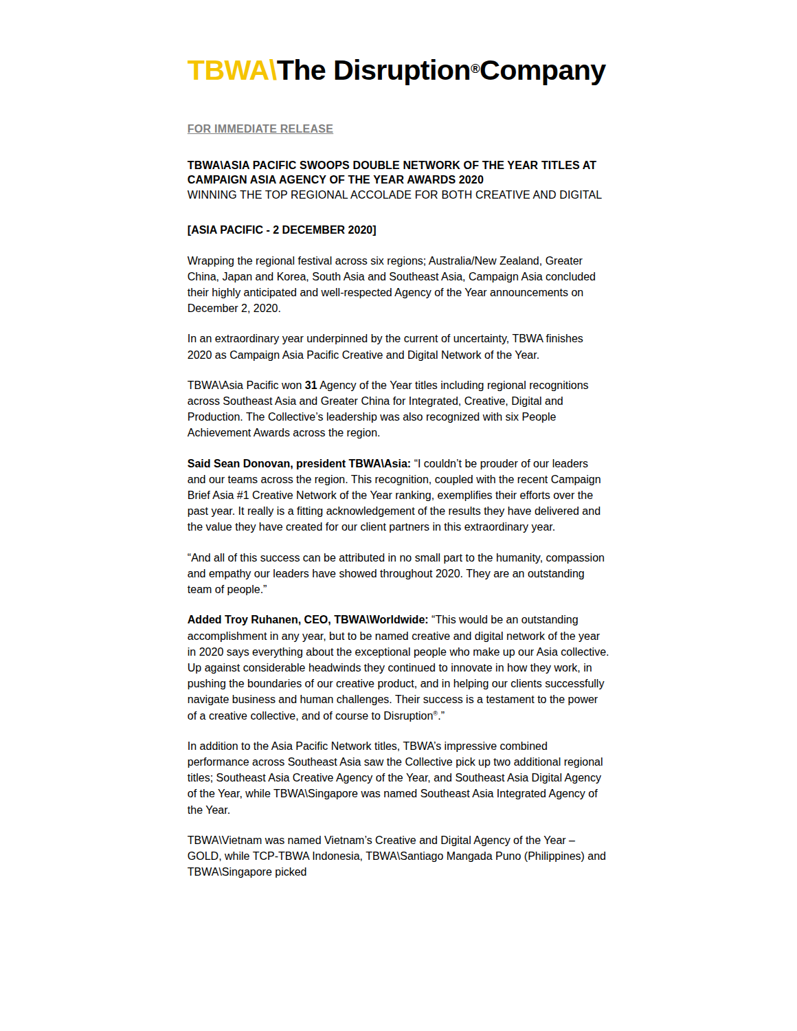TBWA\The Disruption®Company
FOR IMMEDIATE RELEASE
TBWA\ASIA PACIFIC SWOOPS DOUBLE NETWORK OF THE YEAR TITLES AT CAMPAIGN ASIA AGENCY OF THE YEAR AWARDS 2020
WINNING THE TOP REGIONAL ACCOLADE FOR BOTH CREATIVE AND DIGITAL
[ASIA PACIFIC - 2 DECEMBER 2020]
Wrapping the regional festival across six regions; Australia/New Zealand, Greater China, Japan and Korea, South Asia and Southeast Asia, Campaign Asia concluded their highly anticipated and well-respected Agency of the Year announcements on December 2, 2020.
In an extraordinary year underpinned by the current of uncertainty, TBWA finishes 2020 as Campaign Asia Pacific Creative and Digital Network of the Year.
TBWA\Asia Pacific won 31 Agency of the Year titles including regional recognitions across Southeast Asia and Greater China for Integrated, Creative, Digital and Production. The Collective’s leadership was also recognized with six People Achievement Awards across the region.
Said Sean Donovan, president TBWA\Asia: “I couldn’t be prouder of our leaders and our teams across the region. This recognition, coupled with the recent Campaign Brief Asia #1 Creative Network of the Year ranking, exemplifies their efforts over the past year. It really is a fitting acknowledgement of the results they have delivered and the value they have created for our client partners in this extraordinary year.
“And all of this success can be attributed in no small part to the humanity, compassion and empathy our leaders have showed throughout 2020. They are an outstanding team of people.”
Added Troy Ruhanen, CEO, TBWA\Worldwide: “This would be an outstanding accomplishment in any year, but to be named creative and digital network of the year in 2020 says everything about the exceptional people who make up our Asia collective. Up against considerable headwinds they continued to innovate in how they work, in pushing the boundaries of our creative product, and in helping our clients successfully navigate business and human challenges. Their success is a testament to the power of a creative collective, and of course to Disruption®.”
In addition to the Asia Pacific Network titles, TBWA’s impressive combined performance across Southeast Asia saw the Collective pick up two additional regional titles; Southeast Asia Creative Agency of the Year, and Southeast Asia Digital Agency of the Year, while TBWA\Singapore was named Southeast Asia Integrated Agency of the Year.
TBWA\Vietnam was named Vietnam’s Creative and Digital Agency of the Year – GOLD, while TCP-TBWA Indonesia, TBWA\Santiago Mangada Puno (Philippines) and TBWA\Singapore picked